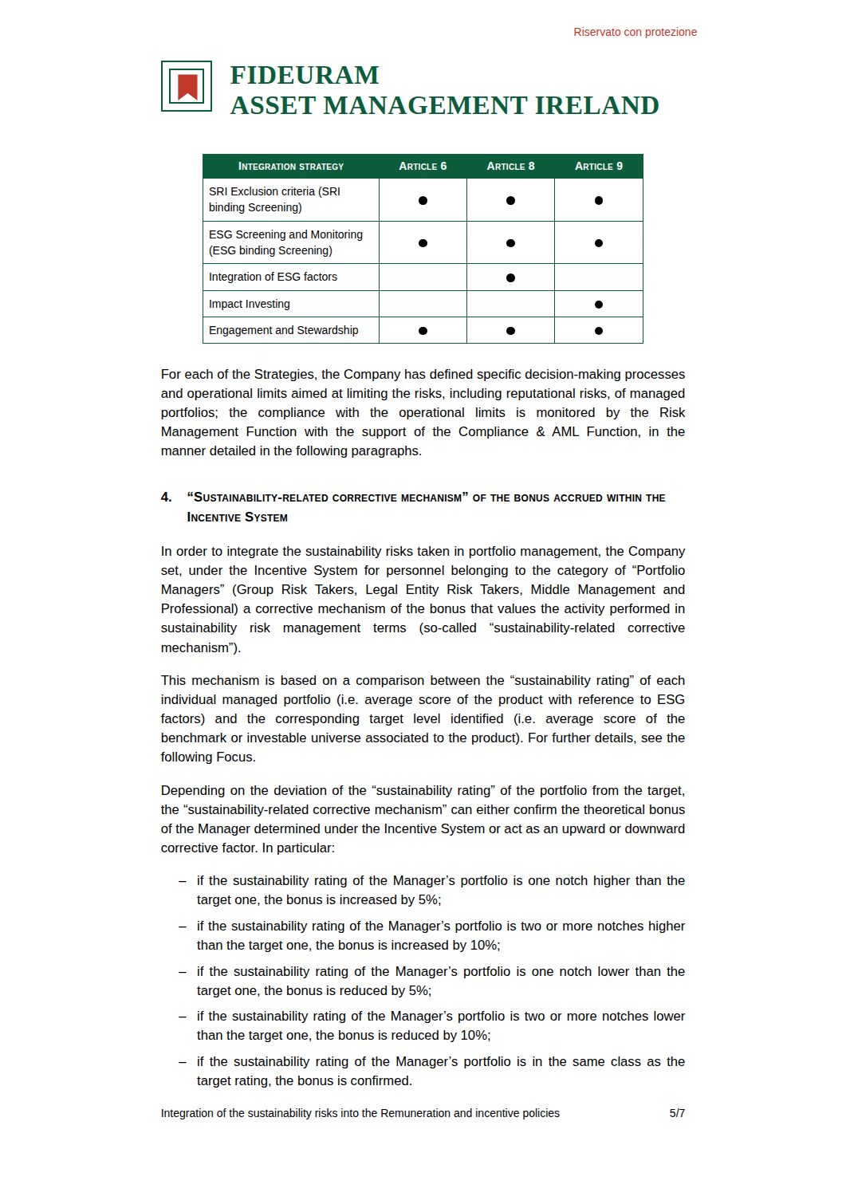Riservato con protezione
FIDEURAM
ASSET MANAGEMENT IRELAND
| Integration strategy | Article 6 | Article 8 | Article 9 |
| --- | --- | --- | --- |
| SRI Exclusion criteria (SRI binding Screening) | | | |
| ESG Screening and Monitoring (ESG binding Screening) | | | |
| Integration of ESG factors | | | |
| Impact Investing | | | |
| Engagement and Stewardship | | | |
For each of the Strategies, the Company has defined specific decision-making processes and operational limits aimed at limiting the risks, including reputational risks, of managed portfolios; the compliance with the operational limits is monitored by the Risk Management Function with the support of the Compliance & AML Function, in the manner detailed in the following paragraphs.
4.
“Sustainability-related corrective mechanism” of the bonus accrued within the Incentive System
In order to integrate the sustainability risks taken in portfolio management, the Company set, under the Incentive System for personnel belonging to the category of “Portfolio Managers” (Group Risk Takers, Legal Entity Risk Takers, Middle Management and Professional) a corrective mechanism of the bonus that values the activity performed in sustainability risk management terms (so-called “sustainability-related corrective mechanism”).
This mechanism is based on a comparison between the “sustainability rating” of each individual managed portfolio (i.e. average score of the product with reference to ESG factors) and the corresponding target level identified (i.e. average score of the benchmark or investable universe associated to the product). For further details, see the following Focus.
Depending on the deviation of the “sustainability rating” of the portfolio from the target, the “sustainability-related corrective mechanism” can either confirm the theoretical bonus of the Manager determined under the Incentive System or act as an upward or downward corrective factor. In particular:
if the sustainability rating of the Manager’s portfolio is one notch higher than the target one, the bonus is increased by 5%;
if the sustainability rating of the Manager’s portfolio is two or more notches higher than the target one, the bonus is increased by 10%;
if the sustainability rating of the Manager’s portfolio is one notch lower than the target one, the bonus is reduced by 5%;
if the sustainability rating of the Manager’s portfolio is two or more notches lower than the target one, the bonus is reduced by 10%;
if the sustainability rating of the Manager’s portfolio is in the same class as the target rating, the bonus is confirmed.
Integration of the sustainability risks into the Remuneration and incentive policies
5/7